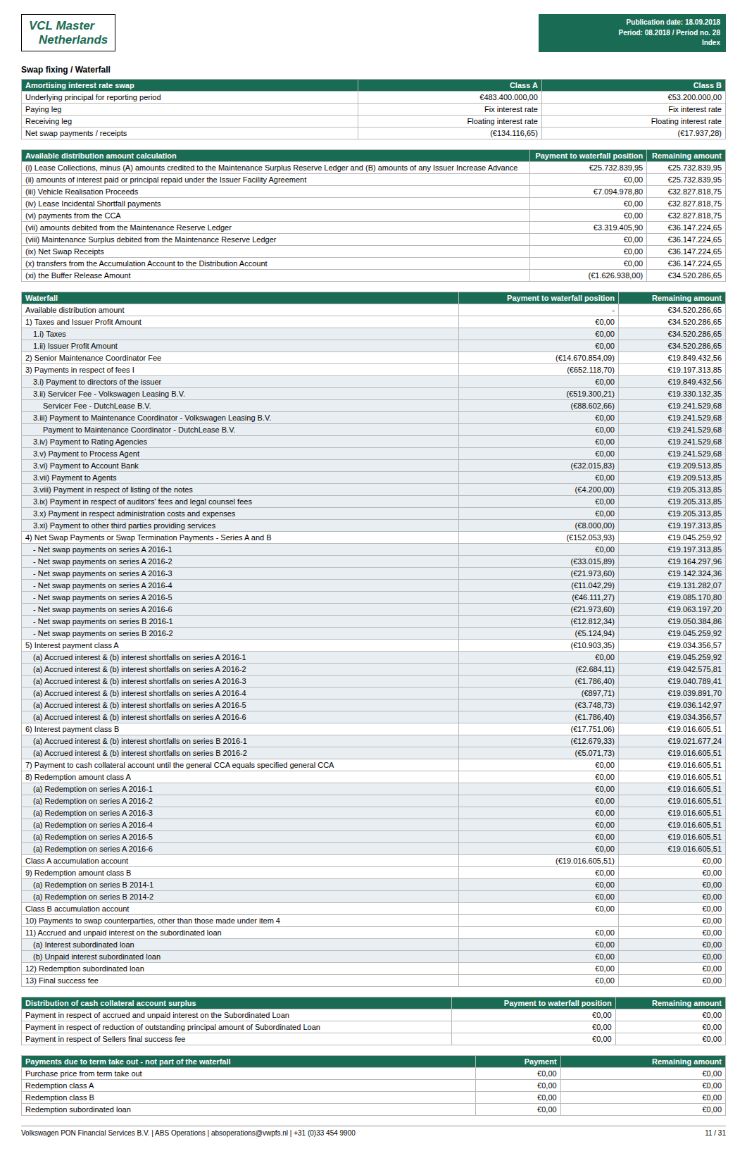VCL Master
Netherlands
Publication date: 18.09.2018
Period: 08.2018 / Period no. 28
Index
Swap fixing / Waterfall
| Amortising interest rate swap | Class A | Class B |
| --- | --- | --- |
| Underlying principal for reporting period | €483.400.000,00 | €53.200.000,00 |
| Paying leg | Fix interest rate | Fix interest rate |
| Receiving leg | Floating interest rate | Floating interest rate |
| Net swap payments / receipts | (€134.116,65) | (€17.937,28) |
| Available distribution amount calculation | Payment to waterfall position | Remaining amount |
| --- | --- | --- |
| (i) Lease Collections, minus (A) amounts credited to the Maintenance Surplus Reserve Ledger and (B) amounts of any Issuer Increase Advance | €25.732.839,95 | €25.732.839,95 |
| (ii) amounts of interest paid or principal repaid under the Issuer Facility Agreement | €0,00 | €25.732.839,95 |
| (iii) Vehicle Realisation Proceeds | €7.094.978,80 | €32.827.818,75 |
| (iv) Lease Incidental Shortfall payments | €0,00 | €32.827.818,75 |
| (vi) payments from the CCA | €0,00 | €32.827.818,75 |
| (vii) amounts debited from the Maintenance Reserve Ledger | €3.319.405,90 | €36.147.224,65 |
| (viii) Maintenance Surplus debited from the Maintenance Reserve Ledger | €0,00 | €36.147.224,65 |
| (ix) Net Swap Receipts | €0,00 | €36.147.224,65 |
| (x) transfers from the Accumulation Account to the Distribution Account | €0,00 | €36.147.224,65 |
| (xi) the Buffer Release Amount | (€1.626.938,00) | €34.520.286,65 |
| Waterfall | Payment to waterfall position | Remaining amount |
| --- | --- | --- |
| Available distribution amount | - | €34.520.286,65 |
| 1) Taxes and Issuer Profit Amount | €0,00 | €34.520.286,65 |
| 1.i) Taxes | €0,00 | €34.520.286,65 |
| 1.ii) Issuer Profit Amount | €0,00 | €34.520.286,65 |
| 2) Senior Maintenance Coordinator Fee | (€14.670.854,09) | €19.849.432,56 |
| 3) Payments in respect of fees I | (€652.118,70) | €19.197.313,85 |
| 3.i) Payment to directors of the issuer | €0,00 | €19.849.432,56 |
| 3.ii) Servicer Fee - Volkswagen Leasing B.V. | (€519.300,21) | €19.330.132,35 |
| Servicer Fee - DutchLease B.V. | (€88.602,66) | €19.241.529,68 |
| 3.iii) Payment to Maintenance Coordinator - Volkswagen Leasing B.V. | €0,00 | €19.241.529,68 |
| Payment to Maintenance Coordinator - DutchLease B.V. | €0,00 | €19.241.529,68 |
| 3.iv) Payment to Rating Agencies | €0,00 | €19.241.529,68 |
| 3.v) Payment to Process Agent | €0,00 | €19.241.529,68 |
| 3.vi) Payment to Account Bank | (€32.015,83) | €19.209.513,85 |
| 3.vii) Payment to Agents | €0,00 | €19.209.513,85 |
| 3.viii) Payment in respect of listing of the notes | (€4.200,00) | €19.205.313,85 |
| 3.ix) Payment in respect of auditors' fees and legal counsel fees | €0,00 | €19.205.313,85 |
| 3.x) Payment in respect administration costs and expenses | €0,00 | €19.205.313,85 |
| 3.xi) Payment to other third parties providing services | (€8.000,00) | €19.197.313,85 |
| 4) Net Swap Payments or Swap Termination Payments - Series A and B | (€152.053,93) | €19.045.259,92 |
| - Net swap payments on series A 2016-1 | €0,00 | €19.197.313,85 |
| - Net swap payments on series A 2016-2 | (€33.015,89) | €19.164.297,96 |
| - Net swap payments on series A 2016-3 | (€21.973,60) | €19.142.324,36 |
| - Net swap payments on series A 2016-4 | (€11.042,29) | €19.131.282,07 |
| - Net swap payments on series A 2016-5 | (€46.111,27) | €19.085.170,80 |
| - Net swap payments on series A 2016-6 | (€21.973,60) | €19.063.197,20 |
| - Net swap payments on series B 2016-1 | (€12.812,34) | €19.050.384,86 |
| - Net swap payments on series B 2016-2 | (€5.124,94) | €19.045.259,92 |
| 5) Interest payment class A | (€10.903,35) | €19.034.356,57 |
| (a) Accrued interest & (b) interest shortfalls on series A 2016-1 | €0,00 | €19.045.259,92 |
| (a) Accrued interest & (b) interest shortfalls on series A 2016-2 | (€2.684,11) | €19.042.575,81 |
| (a) Accrued interest & (b) interest shortfalls on series A 2016-3 | (€1.786,40) | €19.040.789,41 |
| (a) Accrued interest & (b) interest shortfalls on series A 2016-4 | (€897,71) | €19.039.891,70 |
| (a) Accrued interest & (b) interest shortfalls on series A 2016-5 | (€3.748,73) | €19.036.142,97 |
| (a) Accrued interest & (b) interest shortfalls on series A 2016-6 | (€1.786,40) | €19.034.356,57 |
| 6) Interest payment class B | (€17.751,06) | €19.016.605,51 |
| (a) Accrued interest & (b) interest shortfalls on series B 2016-1 | (€12.679,33) | €19.021.677,24 |
| (a) Accrued interest & (b) interest shortfalls on series B 2016-2 | (€5.071,73) | €19.016.605,51 |
| 7) Payment to cash collateral account until the general CCA equals specified general CCA | €0,00 | €19.016.605,51 |
| 8) Redemption amount class A | €0,00 | €19.016.605,51 |
| (a) Redemption on series A 2016-1 | €0,00 | €19.016.605,51 |
| (a) Redemption on series A 2016-2 | €0,00 | €19.016.605,51 |
| (a) Redemption on series A 2016-3 | €0,00 | €19.016.605,51 |
| (a) Redemption on series A 2016-4 | €0,00 | €19.016.605,51 |
| (a) Redemption on series A 2016-5 | €0,00 | €19.016.605,51 |
| (a) Redemption on series A 2016-6 | €0,00 | €19.016.605,51 |
| Class A accumulation account | (€19.016.605,51) | €0,00 |
| 9) Redemption amount class B | €0,00 | €0,00 |
| (a) Redemption on series B 2014-1 | €0,00 | €0,00 |
| (a) Redemption on series B 2014-2 | €0,00 | €0,00 |
| Class B accumulation account | €0,00 | €0,00 |
| 10) Payments to swap counterparties, other than those made under item 4 | | €0,00 |
| 11) Accrued and unpaid interest on the subordinated loan | €0,00 | €0,00 |
| (a) Interest subordinated loan | €0,00 | €0,00 |
| (b) Unpaid interest subordinated loan | €0,00 | €0,00 |
| 12) Redemption subordinated loan | €0,00 | €0,00 |
| 13) Final success fee | €0,00 | €0,00 |
| Distribution of cash collateral account surplus | Payment to waterfall position | Remaining amount |
| --- | --- | --- |
| Payment in respect of accrued and unpaid interest on the Subordinated Loan | €0,00 | €0,00 |
| Payment in respect of reduction of outstanding principal amount of Subordinated Loan | €0,00 | €0,00 |
| Payment in respect of Sellers final success fee | €0,00 | €0,00 |
| Payments due to term take out - not part of the waterfall | Payment | Remaining amount |
| --- | --- | --- |
| Purchase price from term take out | €0,00 | €0,00 |
| Redemption class A | €0,00 | €0,00 |
| Redemption class B | €0,00 | €0,00 |
| Redemption subordinated loan | €0,00 | €0,00 |
Volkswagen PON Financial Services B.V. | ABS Operations | absoperations@vwpfs.nl | +31 (0)33 454 9900
11 / 31